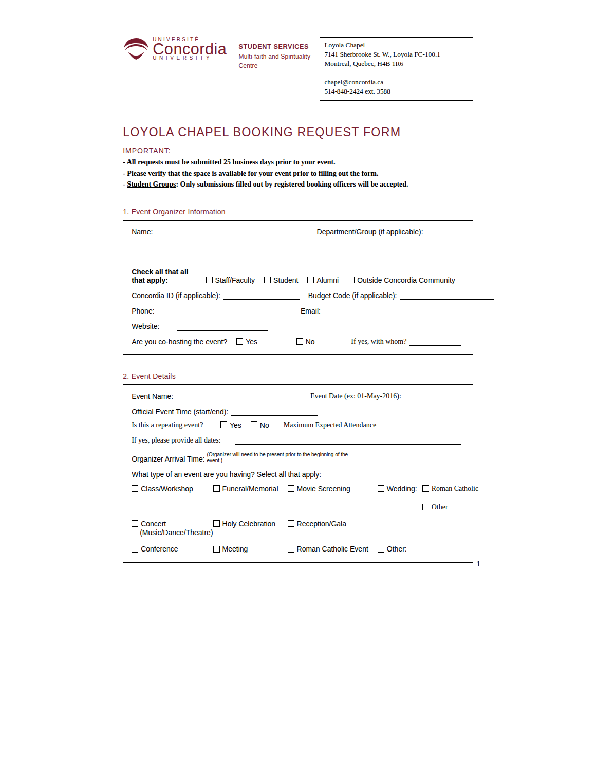UNIVERSITÉ
Concordia
UNIVERSITY
STUDENT SERVICES
Multi-faith and Spirituality Centre
Loyola Chapel
7141 Sherbrooke St. W., Loyola FC-100.1
Montreal, Quebec, H4B 1R6
chapel@concordia.ca
514-848-2424 ext. 3588
LOYOLA CHAPEL BOOKING REQUEST FORM
IMPORTANT:
- All requests must be submitted 25 business days prior to your event.
- Please verify that the space is available for your event prior to filling out the form.
- Student Groups: Only submissions filled out by registered booking officers will be accepted.
1. Event Organizer Information
Name:
Department/Group (if applicable):
Check all that all that apply: Staff/Faculty Student Alumni Outside Concordia Community
Concordia ID (if applicable):
Budget Code (if applicable):
Phone:
Email:
Website:
Are you co-hosting the event? Yes No If yes, with whom?
2. Event Details
Event Name:
Event Date (ex: 01-May-2016):
Official Event Time (start/end):
Is this a repeating event? Yes No
Maximum Expected Attendance
If yes, please provide all dates:
Organizer Arrival Time: (Organizer will need to be present prior to the beginning of the event.)
What type of an event are you having? Select all that apply:
Class/Workshop
Funeral/Memorial
Movie Screening
Wedding:
Roman Catholic
Other
Concert
(Music/Dance/Theatre)
Holy Celebration
Reception/Gala
Conference
Meeting
Roman Catholic Event
Other:
1